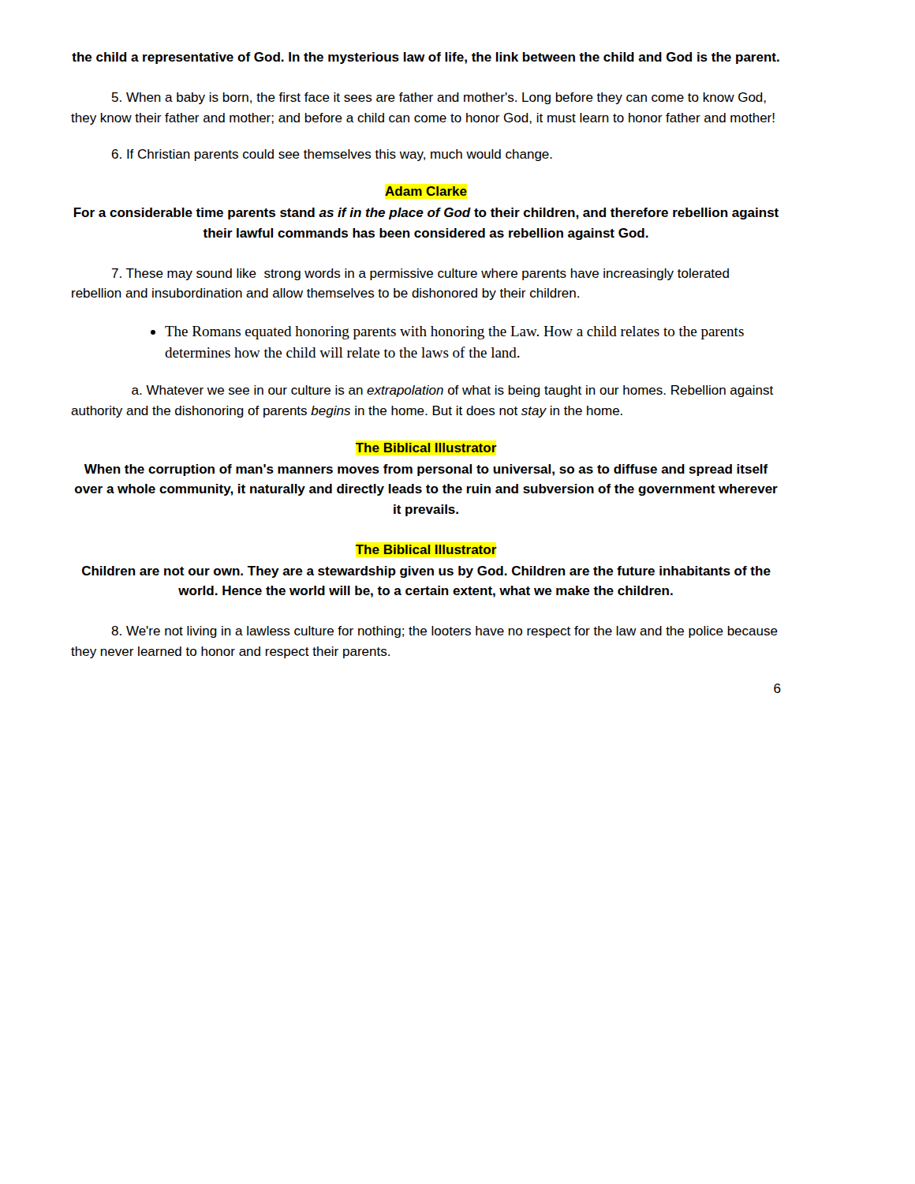the child a representative of God. In the mysterious law of life, the link between the child and God is the parent.
5. When a baby is born, the first face it sees are father and mother's. Long before they can come to know God, they know their father and mother; and before a child can come to honor God, it must learn to honor father and mother!
6. If Christian parents could see themselves this way, much would change.
Adam Clarke
For a considerable time parents stand as if in the place of God to their children, and therefore rebellion against their lawful commands has been considered as rebellion against God.
7. These may sound like strong words in a permissive culture where parents have increasingly tolerated rebellion and insubordination and allow themselves to be dishonored by their children.
The Romans equated honoring parents with honoring the Law. How a child relates to the parents determines how the child will relate to the laws of the land.
a. Whatever we see in our culture is an extrapolation of what is being taught in our homes. Rebellion against authority and the dishonoring of parents begins in the home. But it does not stay in the home.
The Biblical Illustrator
When the corruption of man's manners moves from personal to universal, so as to diffuse and spread itself over a whole community, it naturally and directly leads to the ruin and subversion of the government wherever it prevails.
The Biblical Illustrator
Children are not our own. They are a stewardship given us by God. Children are the future inhabitants of the world. Hence the world will be, to a certain extent, what we make the children.
8. We're not living in a lawless culture for nothing; the looters have no respect for the law and the police because they never learned to honor and respect their parents.
6